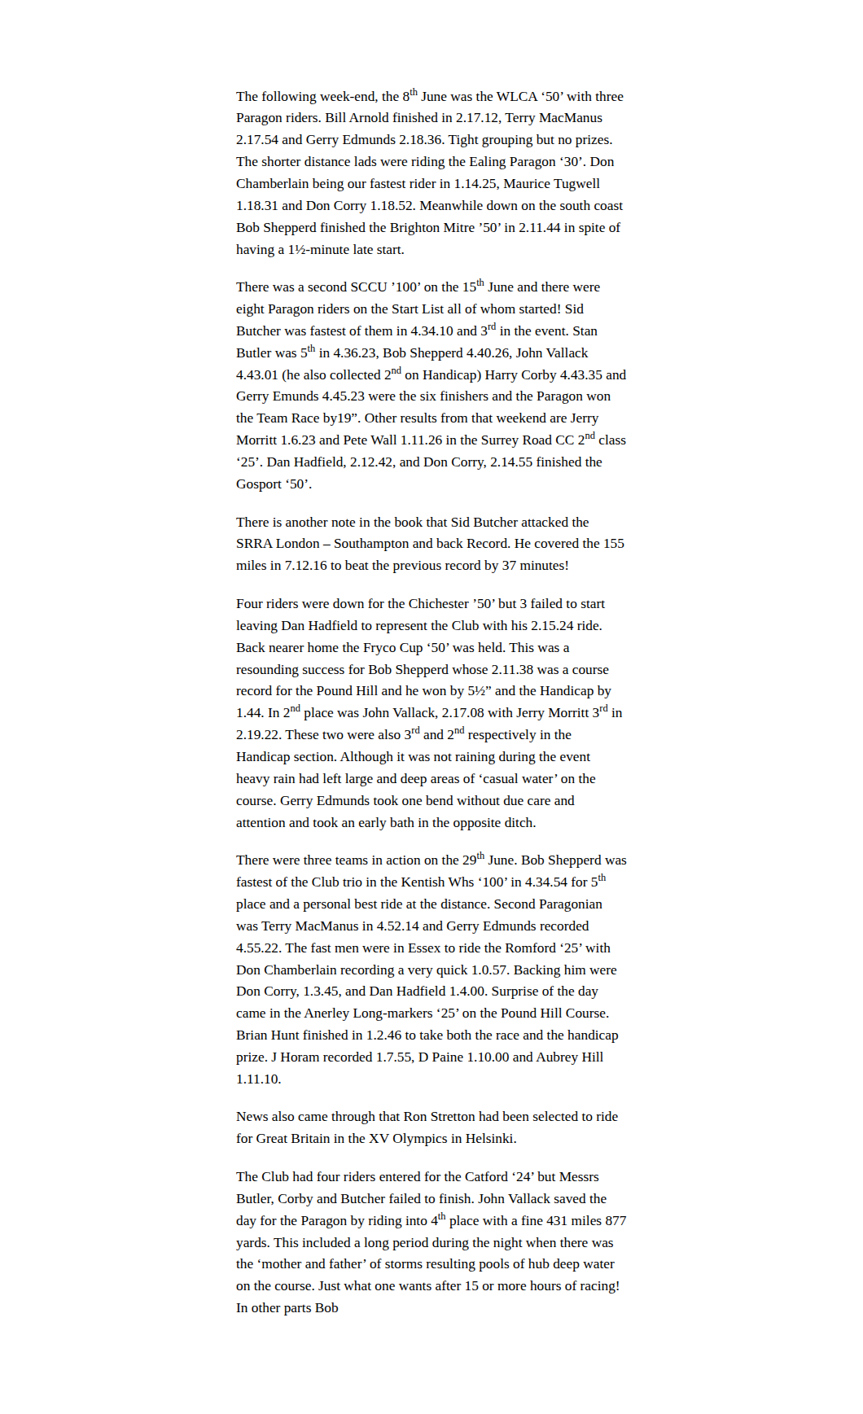The following week-end, the 8th June was the WLCA ‘50’ with three Paragon riders. Bill Arnold finished in 2.17.12, Terry MacManus 2.17.54 and Gerry Edmunds 2.18.36. Tight grouping but no prizes. The shorter distance lads were riding the Ealing Paragon ‘30’. Don Chamberlain being our fastest rider in 1.14.25, Maurice Tugwell 1.18.31 and Don Corry 1.18.52. Meanwhile down on the south coast Bob Shepperd finished the Brighton Mitre ’50’ in 2.11.44 in spite of having a 1½-minute late start.
There was a second SCCU ’100’ on the 15th June and there were eight Paragon riders on the Start List all of whom started! Sid Butcher was fastest of them in 4.34.10 and 3rd in the event. Stan Butler was 5th in 4.36.23, Bob Shepperd 4.40.26, John Vallack 4.43.01 (he also collected 2nd on Handicap) Harry Corby 4.43.35 and Gerry Emunds 4.45.23 were the six finishers and the Paragon won the Team Race by19”. Other results from that weekend are Jerry Morritt 1.6.23 and Pete Wall 1.11.26 in the Surrey Road CC 2nd class ‘25’. Dan Hadfield, 2.12.42, and Don Corry, 2.14.55 finished the Gosport ‘50’.
There is another note in the book that Sid Butcher attacked the SRRA London – Southampton and back Record. He covered the 155 miles in 7.12.16 to beat the previous record by 37 minutes!
Four riders were down for the Chichester ’50’ but 3 failed to start leaving Dan Hadfield to represent the Club with his 2.15.24 ride. Back nearer home the Fryco Cup ‘50’ was held. This was a resounding success for Bob Shepperd whose 2.11.38 was a course record for the Pound Hill and he won by 5½” and the Handicap by 1.44. In 2nd place was John Vallack, 2.17.08 with Jerry Morritt 3rd in 2.19.22. These two were also 3rd and 2nd respectively in the Handicap section. Although it was not raining during the event heavy rain had left large and deep areas of ‘casual water’ on the course. Gerry Edmunds took one bend without due care and attention and took an early bath in the opposite ditch.
There were three teams in action on the 29th June. Bob Shepperd was fastest of the Club trio in the Kentish Whs ‘100’ in 4.34.54 for 5th place and a personal best ride at the distance. Second Paragonian was Terry MacManus in 4.52.14 and Gerry Edmunds recorded 4.55.22. The fast men were in Essex to ride the Romford ‘25’ with Don Chamberlain recording a very quick 1.0.57. Backing him were Don Corry, 1.3.45, and Dan Hadfield 1.4.00. Surprise of the day came in the Anerley Long-markers ‘25’ on the Pound Hill Course. Brian Hunt finished in 1.2.46 to take both the race and the handicap prize. J Horam recorded 1.7.55, D Paine 1.10.00 and Aubrey Hill 1.11.10.
News also came through that Ron Stretton had been selected to ride for Great Britain in the XV Olympics in Helsinki.
The Club had four riders entered for the Catford ‘24’ but Messrs Butler, Corby and Butcher failed to finish. John Vallack saved the day for the Paragon by riding into 4th place with a fine 431 miles 877 yards. This included a long period during the night when there was the ‘mother and father’ of storms resulting pools of hub deep water on the course. Just what one wants after 15 or more hours of racing! In other parts Bob